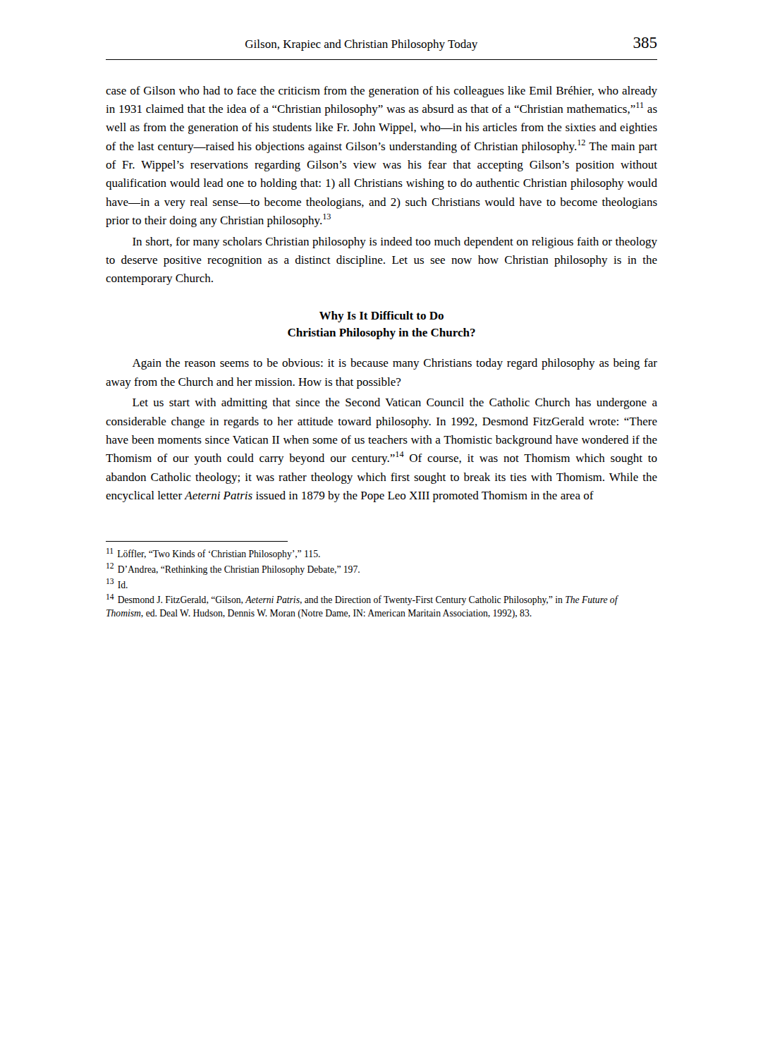Gilson, Krapiec and Christian Philosophy Today
385
case of Gilson who had to face the criticism from the generation of his colleagues like Emil Bréhier, who already in 1931 claimed that the idea of a “Christian philosophy” was as absurd as that of a “Christian mathematics,”11 as well as from the generation of his students like Fr. John Wippel, who—in his articles from the sixties and eighties of the last century—raised his objections against Gilson’s understanding of Christian philosophy.12 The main part of Fr. Wippel’s reservations regarding Gilson’s view was his fear that accepting Gilson’s position without qualification would lead one to holding that: 1) all Christians wishing to do authentic Christian philosophy would have—in a very real sense—to become theologians, and 2) such Christians would have to become theologians prior to their doing any Christian philosophy.13
In short, for many scholars Christian philosophy is indeed too much dependent on religious faith or theology to deserve positive recognition as a distinct discipline. Let us see now how Christian philosophy is in the contemporary Church.
Why Is It Difficult to Do
Christian Philosophy in the Church?
Again the reason seems to be obvious: it is because many Christians today regard philosophy as being far away from the Church and her mission. How is that possible?
Let us start with admitting that since the Second Vatican Council the Catholic Church has undergone a considerable change in regards to her attitude toward philosophy. In 1992, Desmond FitzGerald wrote: “There have been moments since Vatican II when some of us teachers with a Thomistic background have wondered if the Thomism of our youth could carry beyond our century.”14 Of course, it was not Thomism which sought to abandon Catholic theology; it was rather theology which first sought to break its ties with Thomism. While the encyclical letter Aeterni Patris issued in 1879 by the Pope Leo XIII promoted Thomism in the area of
11 Löffler, “Two Kinds of ‘Christian Philosophy’,” 115.
12 D’Andrea, “Rethinking the Christian Philosophy Debate,” 197.
13 Id.
14 Desmond J. FitzGerald, “Gilson, Aeterni Patris, and the Direction of Twenty-First Century Catholic Philosophy,” in The Future of Thomism, ed. Deal W. Hudson, Dennis W. Moran (Notre Dame, IN: American Maritain Association, 1992), 83.